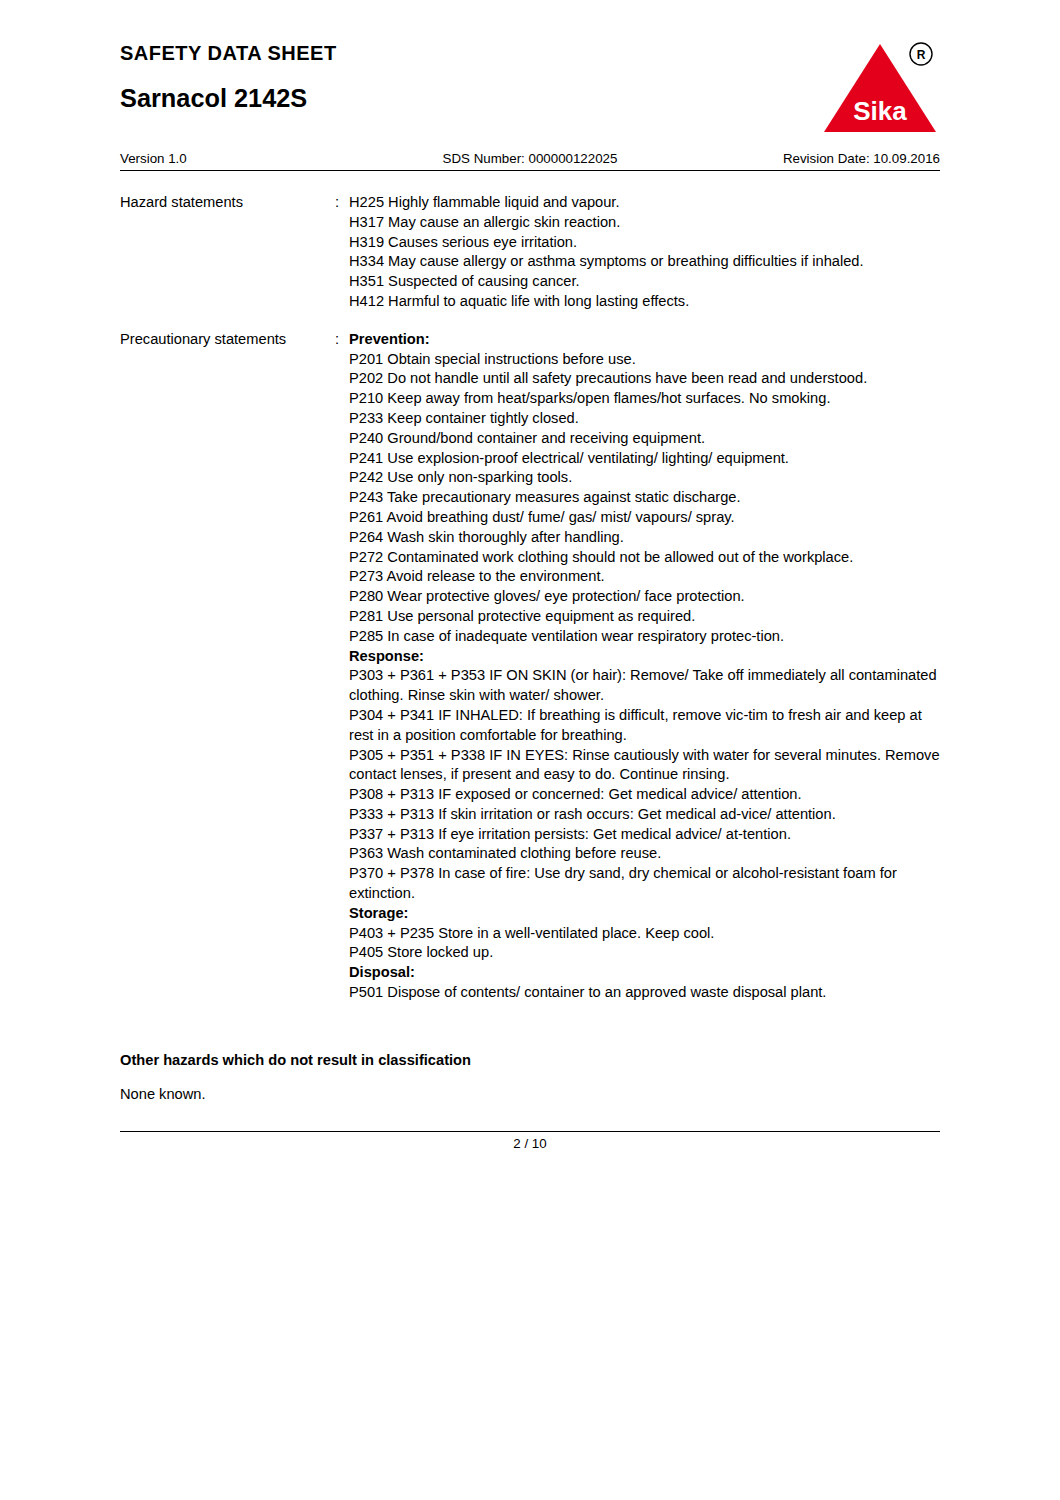SAFETY DATA SHEET
Sarnacol 2142S
Sika R
Version 1.0
SDS Number: 000000122025
Revision Date: 10.09.2016
| Hazard statements | : | H225 Highly flammable liquid and vapour. H317 May cause an allergic skin reaction. H319 Causes serious eye irritation. H334 May cause allergy or asthma symptoms or breathing difficulties if inhaled. H351 Suspected of causing cancer. H412 Harmful to aquatic life with long lasting effects. |
| Precautionary statements | : | Prevention: P201 Obtain special instructions before use. P202 Do not handle until all safety precautions have been read and understood. P210 Keep away from heat/sparks/open flames/hot surfaces. No smoking. P233 Keep container tightly closed. P240 Ground/bond container and receiving equipment. P241 Use explosion-proof electrical/ ventilating/ lighting/ equipment. P242 Use only non-sparking tools. P243 Take precautionary measures against static discharge. P261 Avoid breathing dust/ fume/ gas/ mist/ vapours/ spray. P264 Wash skin thoroughly after handling. P272 Contaminated work clothing should not be allowed out of the workplace. P273 Avoid release to the environment. P280 Wear protective gloves/ eye protection/ face protection. P281 Use personal protective equipment as required. P285 In case of inadequate ventilation wear respiratory protec-tion. Response: P303 + P361 + P353 IF ON SKIN (or hair): Remove/ Take off immediately all contaminated clothing. Rinse skin with water/ shower. P304 + P341 IF INHALED: If breathing is difficult, remove vic-tim to fresh air and keep at rest in a position comfortable for breathing. P305 + P351 + P338 IF IN EYES: Rinse cautiously with water for several minutes. Remove contact lenses, if present and easy to do. Continue rinsing. P308 + P313 IF exposed or concerned: Get medical advice/ attention. P333 + P313 If skin irritation or rash occurs: Get medical ad-vice/ attention. P337 + P313 If eye irritation persists: Get medical advice/ at-tention. P363 Wash contaminated clothing before reuse. P370 + P378 In case of fire: Use dry sand, dry chemical or alcohol-resistant foam for extinction. Storage: P403 + P235 Store in a well-ventilated place. Keep cool. P405 Store locked up. Disposal: P501 Dispose of contents/ container to an approved waste disposal plant. |
Other hazards which do not result in classification
None known.
2 / 10